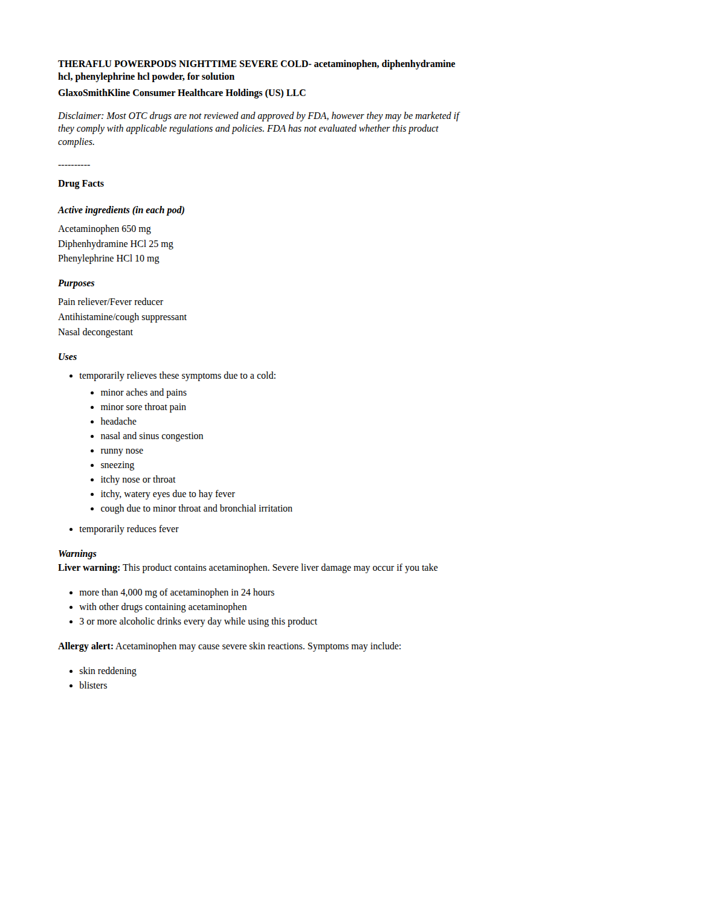THERAFLU POWERPODS NIGHTTIME SEVERE COLD- acetaminophen, diphenhydramine hcl, phenylephrine hcl powder, for solution
GlaxoSmithKline Consumer Healthcare Holdings (US) LLC
Disclaimer: Most OTC drugs are not reviewed and approved by FDA, however they may be marketed if they comply with applicable regulations and policies. FDA has not evaluated whether this product complies.
----------
Drug Facts
Active ingredients (in each pod)
Acetaminophen 650 mg
Diphenhydramine HCl 25 mg
Phenylephrine HCl 10 mg
Purposes
Pain reliever/Fever reducer
Antihistamine/cough suppressant
Nasal decongestant
Uses
temporarily relieves these symptoms due to a cold:
minor aches and pains
minor sore throat pain
headache
nasal and sinus congestion
runny nose
sneezing
itchy nose or throat
itchy, watery eyes due to hay fever
cough due to minor throat and bronchial irritation
temporarily reduces fever
Warnings
Liver warning: This product contains acetaminophen. Severe liver damage may occur if you take
more than 4,000 mg of acetaminophen in 24 hours
with other drugs containing acetaminophen
3 or more alcoholic drinks every day while using this product
Allergy alert: Acetaminophen may cause severe skin reactions. Symptoms may include:
skin reddening
blisters